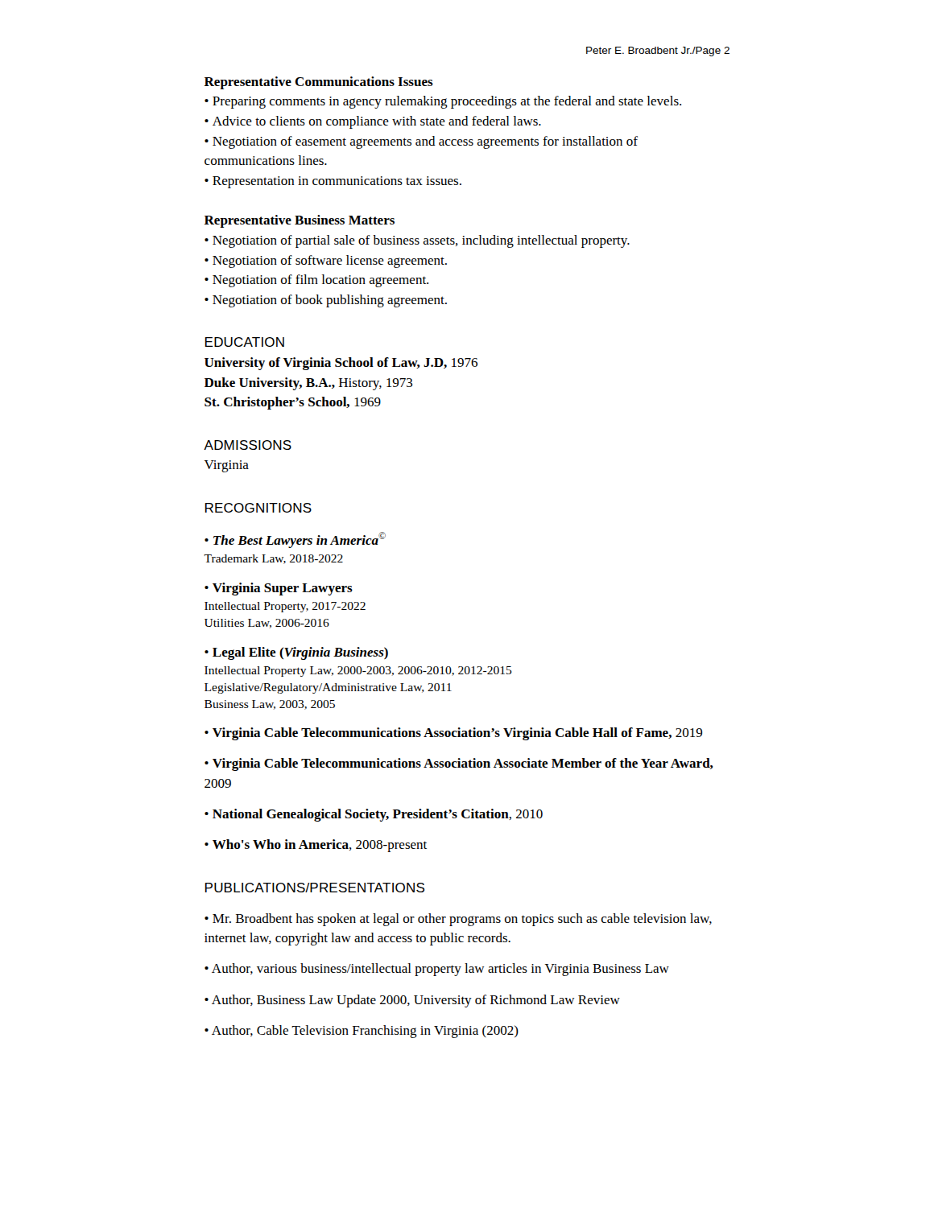Peter E. Broadbent Jr./Page 2
Representative Communications Issues
Preparing comments in agency rulemaking proceedings at the federal and state levels.
Advice to clients on compliance with state and federal laws.
Negotiation of easement agreements and access agreements for installation of communications lines.
Representation in communications tax issues.
Representative Business Matters
Negotiation of partial sale of business assets, including intellectual property.
Negotiation of software license agreement.
Negotiation of film location agreement.
Negotiation of book publishing agreement.
EDUCATION
University of Virginia School of Law, J.D, 1976
Duke University, B.A., History, 1973
St. Christopher’s School, 1969
ADMISSIONS
Virginia
RECOGNITIONS
• The Best Lawyers in America©
Trademark Law, 2018-2022
• Virginia Super Lawyers
Intellectual Property, 2017-2022
Utilities Law, 2006-2016
• Legal Elite (Virginia Business)
Intellectual Property Law, 2000-2003, 2006-2010, 2012-2015
Legislative/Regulatory/Administrative Law, 2011
Business Law, 2003, 2005
• Virginia Cable Telecommunications Association’s Virginia Cable Hall of Fame, 2019
• Virginia Cable Telecommunications Association Associate Member of the Year Award, 2009
• National Genealogical Society, President’s Citation, 2010
• Who's Who in America, 2008-present
PUBLICATIONS/PRESENTATIONS
• Mr. Broadbent has spoken at legal or other programs on topics such as cable television law, internet law, copyright law and access to public records.
• Author, various business/intellectual property law articles in Virginia Business Law
• Author, Business Law Update 2000, University of Richmond Law Review
• Author, Cable Television Franchising in Virginia (2002)